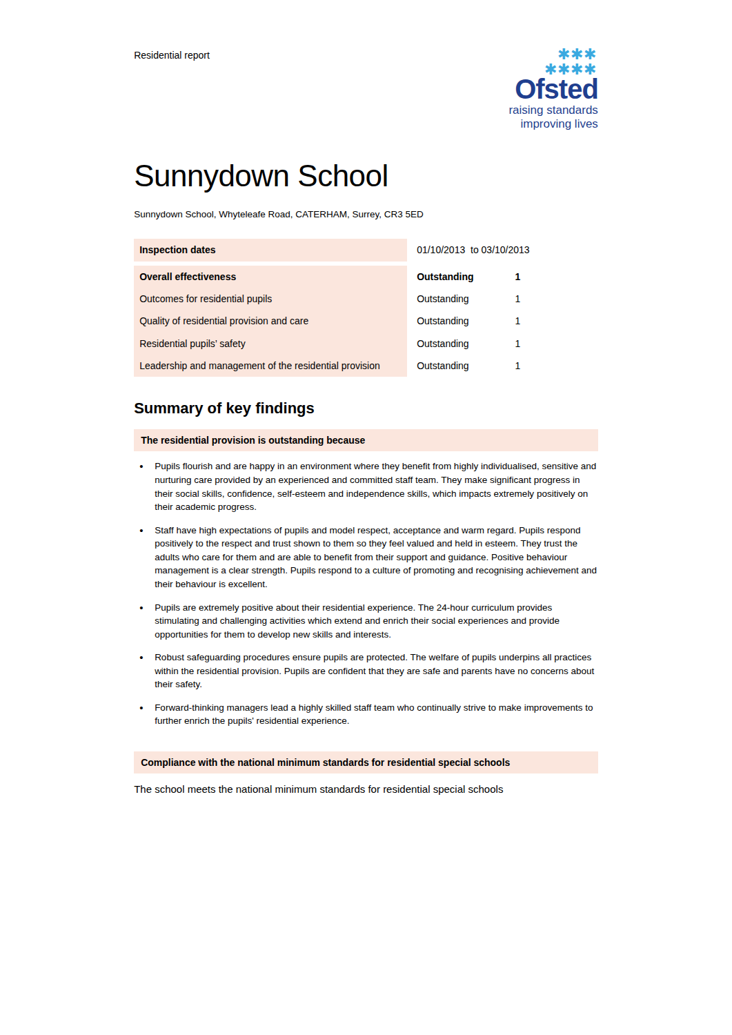Residential report
✱✱✱
✱✱✱✱
Ofsted
raising standards
improving lives
Sunnydown School
Sunnydown School, Whyteleafe Road, CATERHAM, Surrey, CR3 5ED
| Inspection dates | 01/10/2013 to 03/10/2013 |
| Overall effectiveness | Outstanding | 1 |
| Outcomes for residential pupils | Outstanding | 1 |
| Quality of residential provision and care | Outstanding | 1 |
| Residential pupils’ safety | Outstanding | 1 |
| Leadership and management of the residential provision | Outstanding | 1 |
Summary of key findings
The residential provision is outstanding because
Pupils flourish and are happy in an environment where they benefit from highly individualised, sensitive and nurturing care provided by an experienced and committed staff team. They make significant progress in their social skills, confidence, self-esteem and independence skills, which impacts extremely positively on their academic progress.
Staff have high expectations of pupils and model respect, acceptance and warm regard. Pupils respond positively to the respect and trust shown to them so they feel valued and held in esteem. They trust the adults who care for them and are able to benefit from their support and guidance. Positive behaviour management is a clear strength. Pupils respond to a culture of promoting and recognising achievement and their behaviour is excellent.
Pupils are extremely positive about their residential experience. The 24-hour curriculum provides stimulating and challenging activities which extend and enrich their social experiences and provide opportunities for them to develop new skills and interests.
Robust safeguarding procedures ensure pupils are protected. The welfare of pupils underpins all practices within the residential provision. Pupils are confident that they are safe and parents have no concerns about their safety.
Forward-thinking managers lead a highly skilled staff team who continually strive to make improvements to further enrich the pupils' residential experience.
Compliance with the national minimum standards for residential special schools
The school meets the national minimum standards for residential special schools